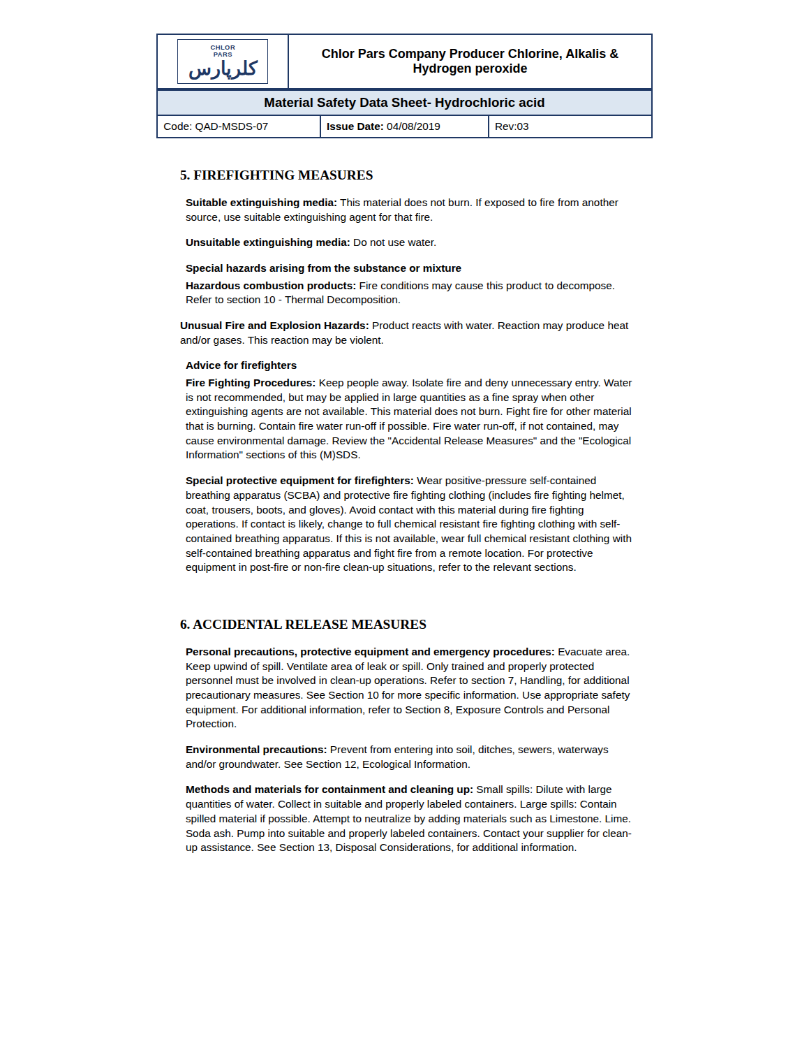| CHLOR PARS کلرپارس | Chlor Pars Company Producer Chlorine, Alkalis & Hydrogen peroxide |
| Material Safety Data Sheet- Hydrochloric acid |
| Code: QAD-MSDS-07 | Issue Date: 04/08/2019 | Rev:03 |
5. FIREFIGHTING MEASURES
Suitable extinguishing media: This material does not burn. If exposed to fire from another source, use suitable extinguishing agent for that fire.
Unsuitable extinguishing media: Do not use water.
Special hazards arising from the substance or mixture
Hazardous combustion products: Fire conditions may cause this product to decompose. Refer to section 10 - Thermal Decomposition.
Unusual Fire and Explosion Hazards: Product reacts with water. Reaction may produce heat and/or gases. This reaction may be violent.
Advice for firefighters
Fire Fighting Procedures: Keep people away. Isolate fire and deny unnecessary entry. Water is not recommended, but may be applied in large quantities as a fine spray when other extinguishing agents are not available. This material does not burn. Fight fire for other material that is burning. Contain fire water run-off if possible. Fire water run-off, if not contained, may cause environmental damage. Review the "Accidental Release Measures" and the "Ecological Information" sections of this (M)SDS.
Special protective equipment for firefighters: Wear positive-pressure self-contained breathing apparatus (SCBA) and protective fire fighting clothing (includes fire fighting helmet, coat, trousers, boots, and gloves). Avoid contact with this material during fire fighting operations. If contact is likely, change to full chemical resistant fire fighting clothing with self-contained breathing apparatus. If this is not available, wear full chemical resistant clothing with self-contained breathing apparatus and fight fire from a remote location. For protective equipment in post-fire or non-fire clean-up situations, refer to the relevant sections.
6. ACCIDENTAL RELEASE MEASURES
Personal precautions, protective equipment and emergency procedures: Evacuate area. Keep upwind of spill. Ventilate area of leak or spill. Only trained and properly protected personnel must be involved in clean-up operations. Refer to section 7, Handling, for additional precautionary measures. See Section 10 for more specific information. Use appropriate safety equipment. For additional information, refer to Section 8, Exposure Controls and Personal Protection.
Environmental precautions: Prevent from entering into soil, ditches, sewers, waterways and/or groundwater. See Section 12, Ecological Information.
Methods and materials for containment and cleaning up: Small spills: Dilute with large quantities of water. Collect in suitable and properly labeled containers. Large spills: Contain spilled material if possible. Attempt to neutralize by adding materials such as Limestone. Lime. Soda ash. Pump into suitable and properly labeled containers. Contact your supplier for clean-up assistance. See Section 13, Disposal Considerations, for additional information.